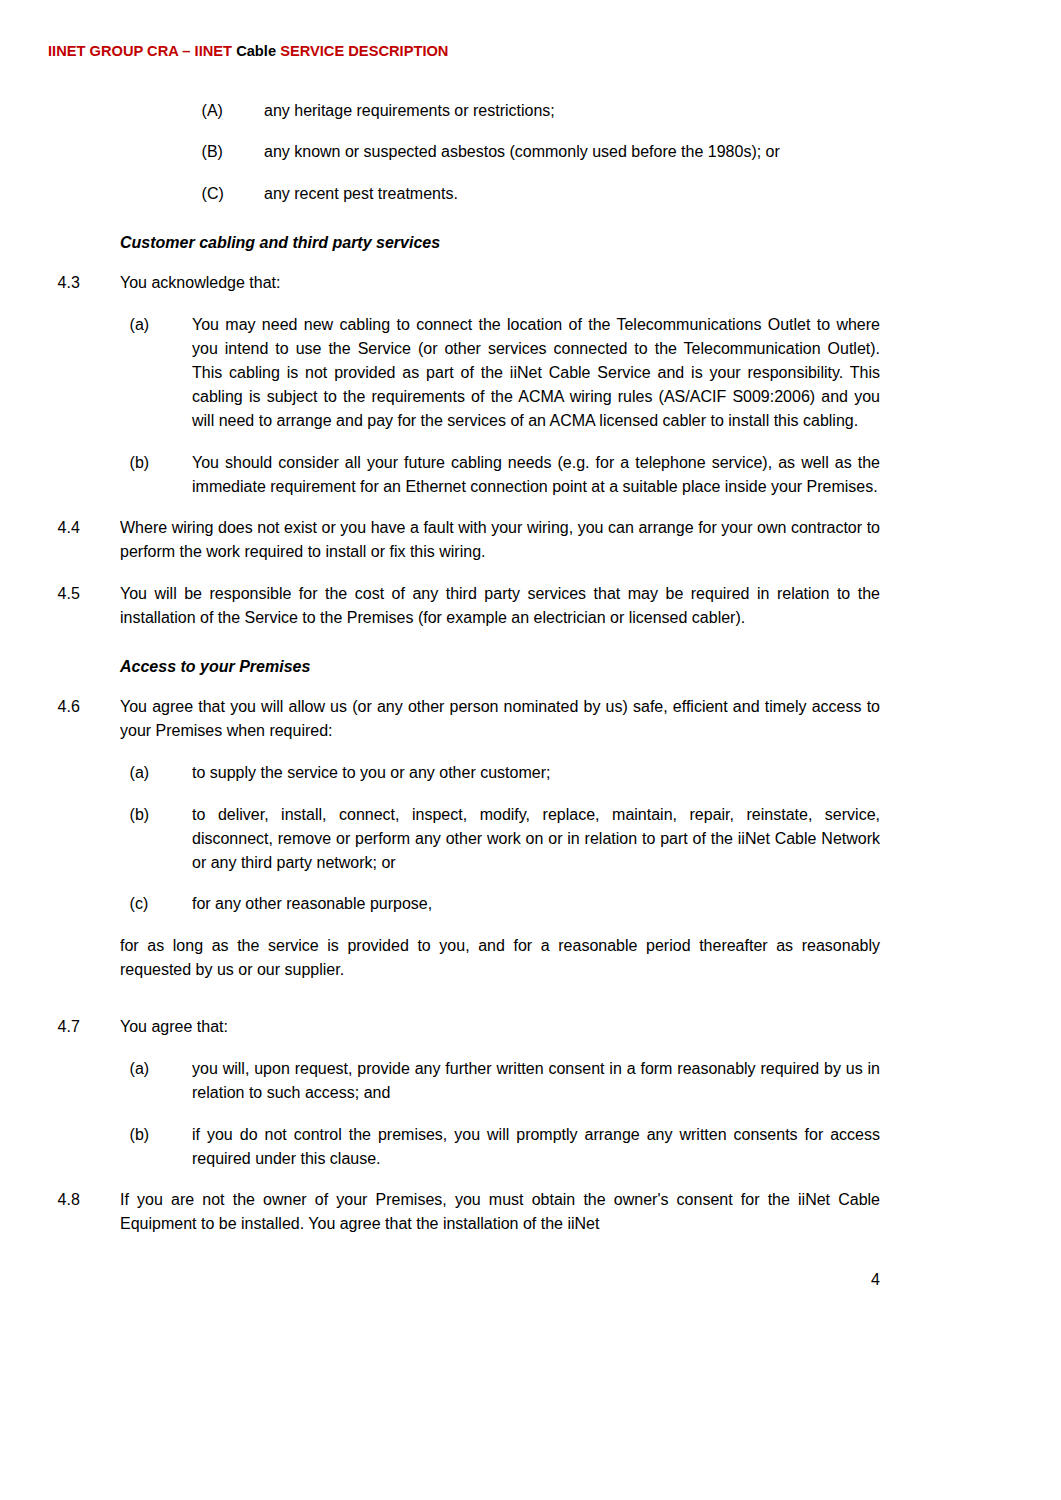IINET GROUP CRA – IINET Cable SERVICE DESCRIPTION
(A)
any heritage requirements or restrictions;
(B)
any known or suspected asbestos (commonly used before the 1980s); or
(C)
any recent pest treatments.
Customer cabling and third party services
4.3
You acknowledge that:
(a)
You may need new cabling to connect the location of the Telecommunications Outlet to where you intend to use the Service (or other services connected to the Telecommunication Outlet). This cabling is not provided as part of the iiNet Cable Service and is your responsibility. This cabling is subject to the requirements of the ACMA wiring rules (AS/ACIF S009:2006) and you will need to arrange and pay for the services of an ACMA licensed cabler to install this cabling.
(b)
You should consider all your future cabling needs (e.g. for a telephone service), as well as the immediate requirement for an Ethernet connection point at a suitable place inside your Premises.
4.4
Where wiring does not exist or you have a fault with your wiring, you can arrange for your own contractor to perform the work required to install or fix this wiring.
4.5
You will be responsible for the cost of any third party services that may be required in relation to the installation of the Service to the Premises (for example an electrician or licensed cabler).
Access to your Premises
4.6
You agree that you will allow us (or any other person nominated by us) safe, efficient and timely access to your Premises when required:
(a)
to supply the service to you or any other customer;
(b)
to deliver, install, connect, inspect, modify, replace, maintain, repair, reinstate, service, disconnect, remove or perform any other work on or in relation to part of the iiNet Cable Network or any third party network; or
(c)
for any other reasonable purpose,
for as long as the service is provided to you, and for a reasonable period thereafter as reasonably requested by us or our supplier.
4.7
You agree that:
(a)
you will, upon request, provide any further written consent in a form reasonably required by us in relation to such access; and
(b)
if you do not control the premises, you will promptly arrange any written consents for access required under this clause.
4.8
If you are not the owner of your Premises, you must obtain the owner's consent for the iiNet Cable Equipment to be installed. You agree that the installation of the iiNet
4